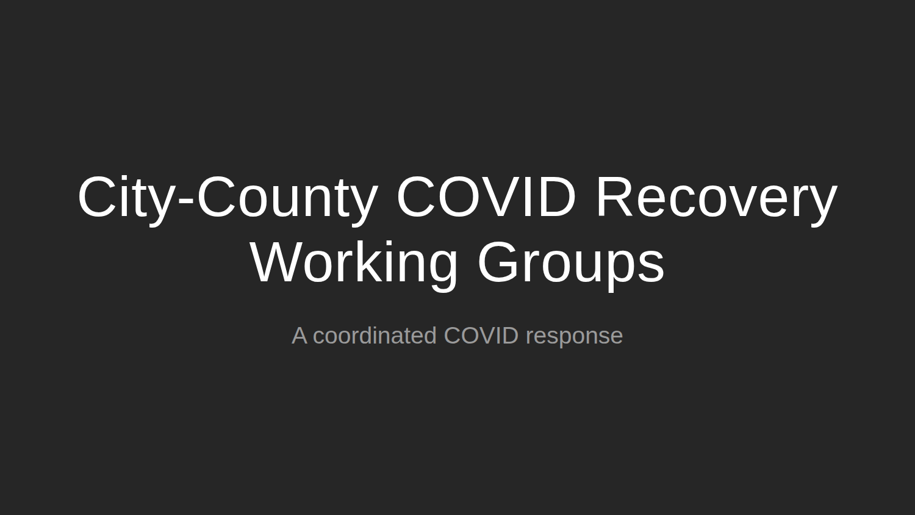City-County COVID Recovery Working Groups
A coordinated COVID response